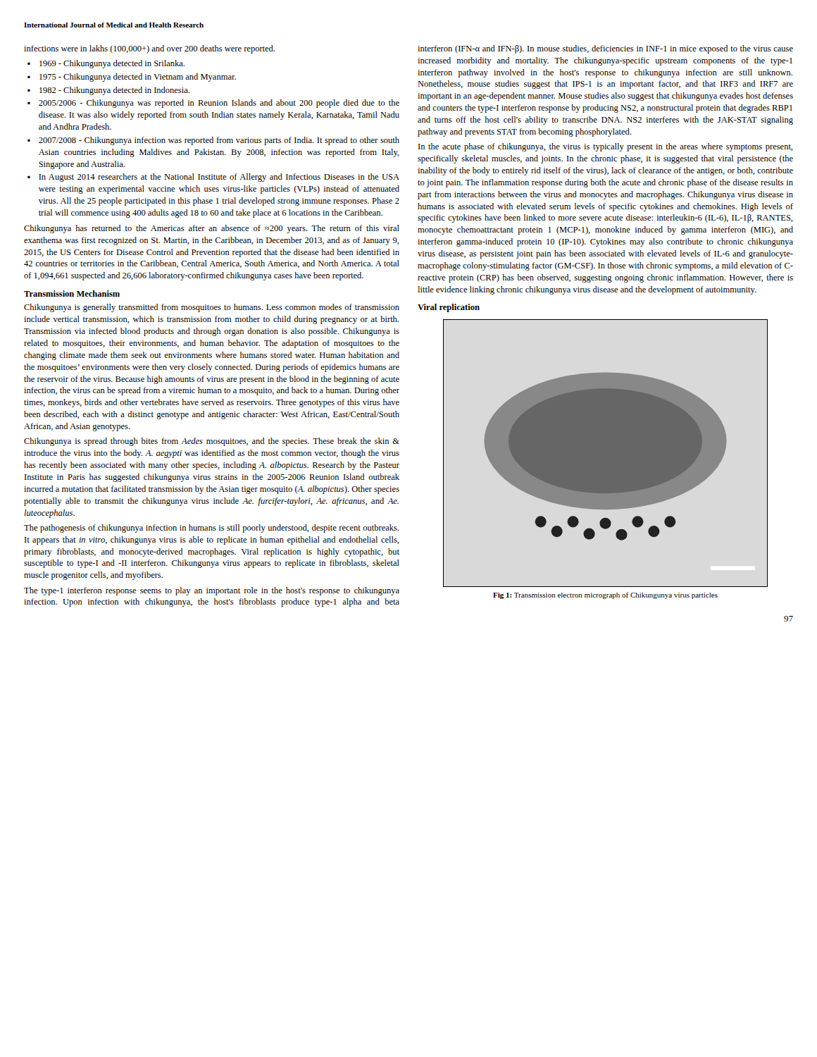International Journal of Medical and Health Research
infections were in lakhs (100,000+) and over 200 deaths were reported.
1969 - Chikungunya detected in Srilanka.
1975 - Chikungunya detected in Vietnam and Myanmar.
1982 - Chikungunya detected in Indonesia.
2005/2006 - Chikungunya was reported in Reunion Islands and about 200 people died due to the disease. It was also widely reported from south Indian states namely Kerala, Karnataka, Tamil Nadu and Andhra Pradesh.
2007/2008 - Chikungunya infection was reported from various parts of India. It spread to other south Asian countries including Maldives and Pakistan. By 2008, infection was reported from Italy, Singapore and Australia.
In August 2014 researchers at the National Institute of Allergy and Infectious Diseases in the USA were testing an experimental vaccine which uses virus-like particles (VLPs) instead of attenuated virus. All the 25 people participated in this phase 1 trial developed strong immune responses. Phase 2 trial will commence using 400 adults aged 18 to 60 and take place at 6 locations in the Caribbean.
Chikungunya has returned to the Americas after an absence of ≈200 years. The return of this viral exanthema was first recognized on St. Martin, in the Caribbean, in December 2013, and as of January 9, 2015, the US Centers for Disease Control and Prevention reported that the disease had been identified in 42 countries or territories in the Caribbean, Central America, South America, and North America. A total of 1,094,661 suspected and 26,606 laboratory-confirmed chikungunya cases have been reported.
Transmission Mechanism
Chikungunya is generally transmitted from mosquitoes to humans. Less common modes of transmission include vertical transmission, which is transmission from mother to child during pregnancy or at birth. Transmission via infected blood products and through organ donation is also possible. Chikungunya is related to mosquitoes, their environments, and human behavior. The adaptation of mosquitoes to the changing climate made them seek out environments where humans stored water. Human habitation and the mosquitoes’ environments were then very closely connected. During periods of epidemics humans are the reservoir of the virus. Because high amounts of virus are present in the blood in the beginning of acute infection, the virus can be spread from a viremic human to a mosquito, and back to a human. During other times, monkeys, birds and other vertebrates have served as reservoirs. Three genotypes of this virus have been described, each with a distinct genotype and antigenic character: West African, East/Central/South African, and Asian genotypes.
Chikungunya is spread through bites from Aedes mosquitoes, and the species. These break the skin & introduce the virus into the body. A. aegypti was identified as the most common vector, though the virus has recently been associated with many other species, including A. albopictus. Research by the Pasteur Institute in Paris has suggested chikungunya virus strains in the 2005-2006 Reunion Island outbreak incurred a mutation that facilitated transmission by the Asian tiger mosquito (A. albopictus). Other species potentially able to transmit the chikungunya virus include Ae. furcifer-taylori, Ae. africanus, and Ae. luteocephalus.
The pathogenesis of chikungunya infection in humans is still poorly understood, despite recent outbreaks. It appears that in vitro, chikungunya virus is able to replicate in human epithelial and endothelial cells, primary fibroblasts, and monocyte-derived macrophages. Viral replication is highly cytopathic, but susceptible to type-I and -II interferon. Chikungunya virus appears to replicate in fibroblasts, skeletal muscle progenitor cells, and myofibers.
The type-1 interferon response seems to play an important role in the host's response to chikungunya infection. Upon infection with chikungunya, the host's fibroblasts produce type-1 alpha and beta interferon (IFN-α and IFN-β). In mouse studies, deficiencies in INF-1 in mice exposed to the virus cause increased morbidity and mortality. The chikungunya-specific upstream components of the type-1 interferon pathway involved in the host's response to chikungunya infection are still unknown. Nonetheless, mouse studies suggest that IPS-1 is an important factor, and that IRF3 and IRF7 are important in an age-dependent manner. Mouse studies also suggest that chikungunya evades host defenses and counters the type-I interferon response by producing NS2, a nonstructural protein that degrades RBP1 and turns off the host cell's ability to transcribe DNA. NS2 interferes with the JAK-STAT signaling pathway and prevents STAT from becoming phosphorylated.
In the acute phase of chikungunya, the virus is typically present in the areas where symptoms present, specifically skeletal muscles, and joints. In the chronic phase, it is suggested that viral persistence (the inability of the body to entirely rid itself of the virus), lack of clearance of the antigen, or both, contribute to joint pain. The inflammation response during both the acute and chronic phase of the disease results in part from interactions between the virus and monocytes and macrophages. Chikungunya virus disease in humans is associated with elevated serum levels of specific cytokines and chemokines. High levels of specific cytokines have been linked to more severe acute disease: interleukin-6 (IL-6), IL-1β, RANTES, monocyte chemoattractant protein 1 (MCP-1), monokine induced by gamma interferon (MIG), and interferon gamma-induced protein 10 (IP-10). Cytokines may also contribute to chronic chikungunya virus disease, as persistent joint pain has been associated with elevated levels of IL-6 and granulocyte-macrophage colony-stimulating factor (GM-CSF). In those with chronic symptoms, a mild elevation of C-reactive protein (CRP) has been observed, suggesting ongoing chronic inflammation. However, there is little evidence linking chronic chikungunya virus disease and the development of autoimmunity.
Viral replication
Fig 1: Transmission electron micrograph of Chikungunya virus particles
97